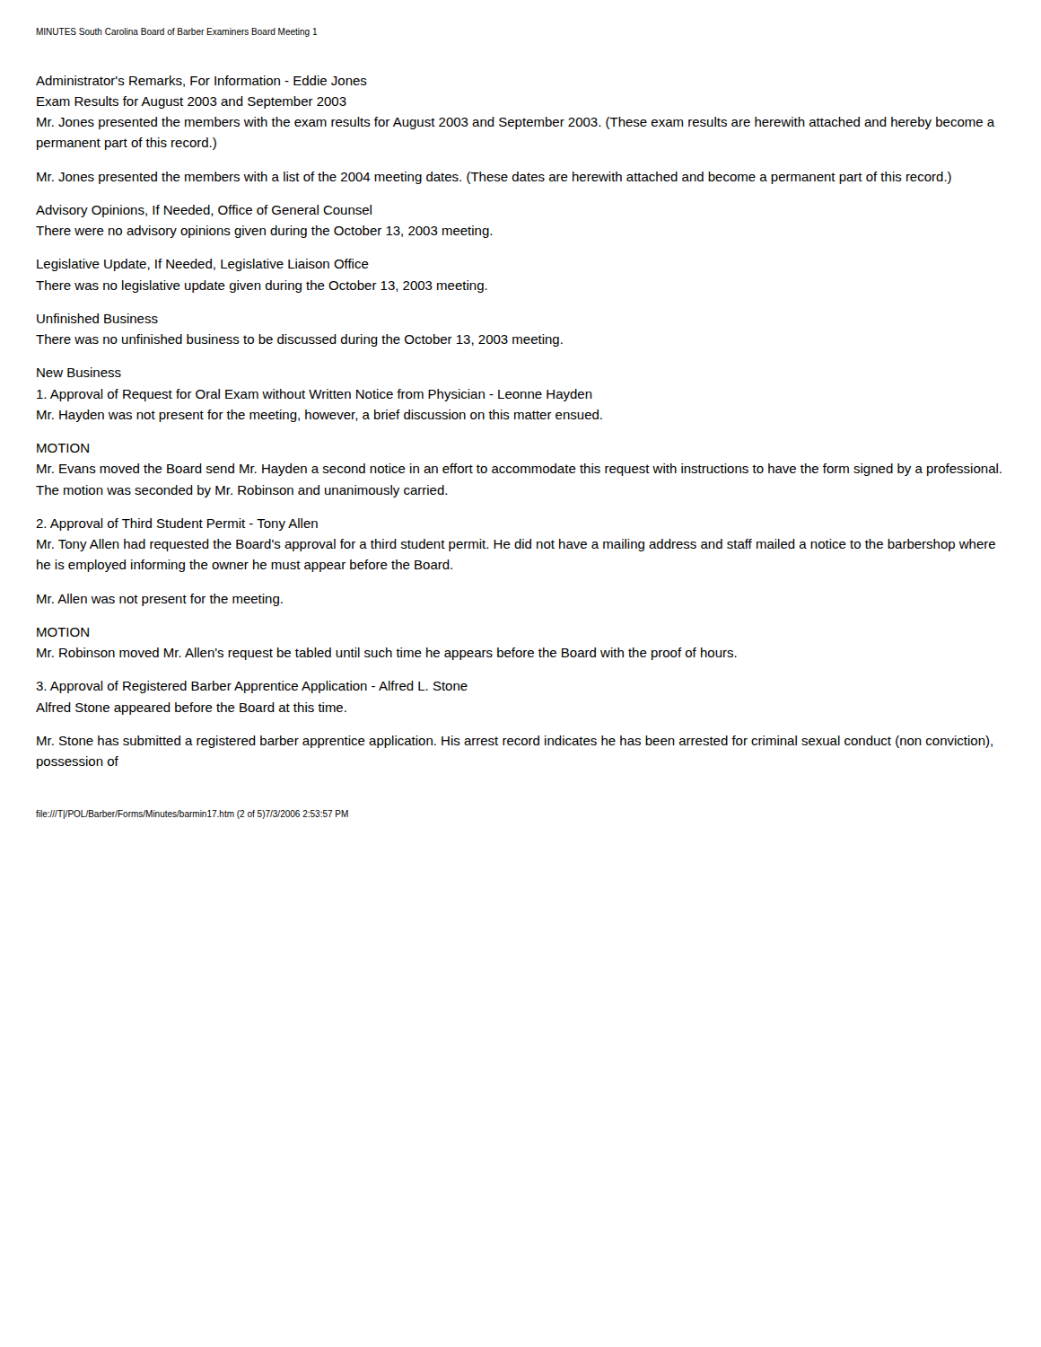MINUTES South Carolina Board of Barber Examiners Board Meeting 1
Administrator's Remarks, For Information - Eddie Jones
Exam Results for August 2003 and September 2003
Mr. Jones presented the members with the exam results for August 2003 and September 2003. (These exam results are herewith attached and hereby become a permanent part of this record.)
Mr. Jones presented the members with a list of the 2004 meeting dates. (These dates are herewith attached and become a permanent part of this record.)
Advisory Opinions, If Needed, Office of General Counsel
There were no advisory opinions given during the October 13, 2003 meeting.
Legislative Update, If Needed, Legislative Liaison Office
There was no legislative update given during the October 13, 2003 meeting.
Unfinished Business
There was no unfinished business to be discussed during the October 13, 2003 meeting.
New Business
1. Approval of Request for Oral Exam without Written Notice from Physician - Leonne Hayden
Mr. Hayden was not present for the meeting, however, a brief discussion on this matter ensued.
MOTION
Mr. Evans moved the Board send Mr. Hayden a second notice in an effort to accommodate this request with instructions to have the form signed by a professional. The motion was seconded by Mr. Robinson and unanimously carried.
2. Approval of Third Student Permit - Tony Allen
Mr. Tony Allen had requested the Board's approval for a third student permit. He did not have a mailing address and staff mailed a notice to the barbershop where he is employed informing the owner he must appear before the Board.
Mr. Allen was not present for the meeting.
MOTION
Mr. Robinson moved Mr. Allen's request be tabled until such time he appears before the Board with the proof of hours.
3. Approval of Registered Barber Apprentice Application - Alfred L. Stone
Alfred Stone appeared before the Board at this time.
Mr. Stone has submitted a registered barber apprentice application. His arrest record indicates he has been arrested for criminal sexual conduct (non conviction), possession of
file:///T|/POL/Barber/Forms/Minutes/barmin17.htm (2 of 5)7/3/2006 2:53:57 PM